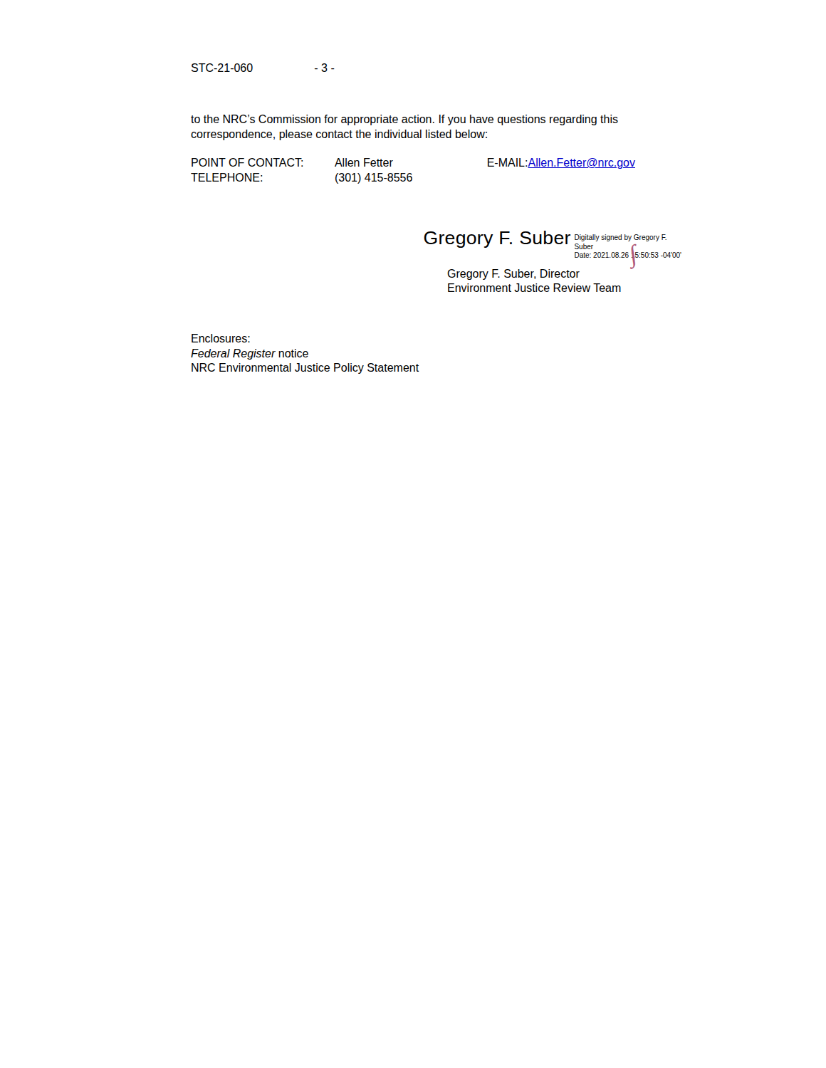STC-21-060
- 3 -
to the NRC’s Commission for appropriate action. If you have questions regarding this correspondence, please contact the individual listed below:
| POINT OF CONTACT: | Allen Fetter | E-MAIL: | Allen.Fetter@nrc.gov |
| TELEPHONE: | (301) 415-8556 | | |
Gregory F. Suber
Digitally signed by Gregory F.
Suber
Date: 2021.08.26 15:50:53 -04'00'
∫
Gregory F. Suber, Director
Environment Justice Review Team
Enclosures:
Federal Register notice
NRC Environmental Justice Policy Statement